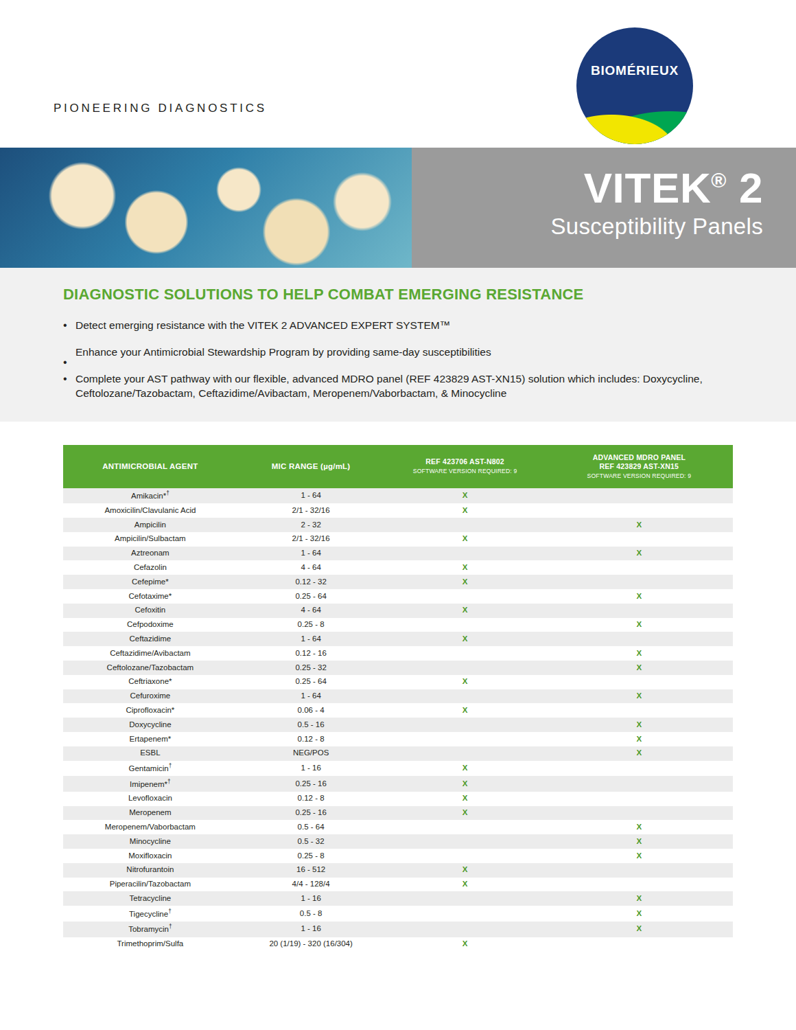PIONEERING DIAGNOSTICS
BIOMÉRIEUX
VITEK® 2
Susceptibility Panels
DIAGNOSTIC SOLUTIONS TO HELP COMBAT EMERGING RESISTANCE
Detect emerging resistance with the VITEK 2 ADVANCED EXPERT SYSTEM™
Enhance your Antimicrobial Stewardship Program by providing same-day susceptibilities
Complete your AST pathway with our flexible, advanced MDRO panel (REF 423829 AST-XN15) solution which includes: Doxycycline, Ceftolozane/Tazobactam, Ceftazidime/Avibactam, Meropenem/Vaborbactam, & Minocycline
| ANTIMICROBIAL AGENT | MIC RANGE (µg/mL) | REF 423706 AST-N802 SOFTWARE VERSION REQUIRED: 9 | ADVANCED MDRO PANEL REF 423829 AST-XN15 SOFTWARE VERSION REQUIRED: 9 |
| --- | --- | --- | --- |
| Amikacin* † | 1 - 64 | X | |
| Amoxicilin/Clavulanic Acid | 2/1 - 32/16 | X | |
| Ampicilin | 2 - 32 | | X |
| Ampicilin/Sulbactam | 2/1 - 32/16 | X | |
| Aztreonam | 1 - 64 | | X |
| Cefazolin | 4 - 64 | X | |
| Cefepime* | 0.12 - 32 | X | |
| Cefotaxime* | 0.25 - 64 | | X |
| Cefoxitin | 4 - 64 | X | |
| Cefpodoxime | 0.25 - 8 | | X |
| Ceftazidime | 1 - 64 | X | |
| Ceftazidime/Avibactam | 0.12 - 16 | | X |
| Ceftolozane/Tazobactam | 0.25 - 32 | | X |
| Ceftriaxone* | 0.25 - 64 | X | |
| Cefuroxime | 1 - 64 | | X |
| Ciprofloxacin* | 0.06 - 4 | X | |
| Doxycycline | 0.5 - 16 | | X |
| Ertapenem* | 0.12 - 8 | | X |
| ESBL | NEG/POS | | X |
| Gentamicin † | 1 - 16 | X | |
| Imipenem* † | 0.25 - 16 | X | |
| Levofloxacin | 0.12 - 8 | X | |
| Meropenem | 0.25 - 16 | X | |
| Meropenem/Vaborbactam | 0.5 - 64 | | X |
| Minocycline | 0.5 - 32 | | X |
| Moxifloxacin | 0.25 - 8 | | X |
| Nitrofurantoin | 16 - 512 | X | |
| Piperacilin/Tazobactam | 4/4 - 128/4 | X | |
| Tetracycline | 1 - 16 | | X |
| Tigecycline † | 0.5 - 8 | | X |
| Tobramycin † | 1 - 16 | | X |
| Trimethoprim/Sulfa | 20 (1/19) - 320 (16/304) | X | |